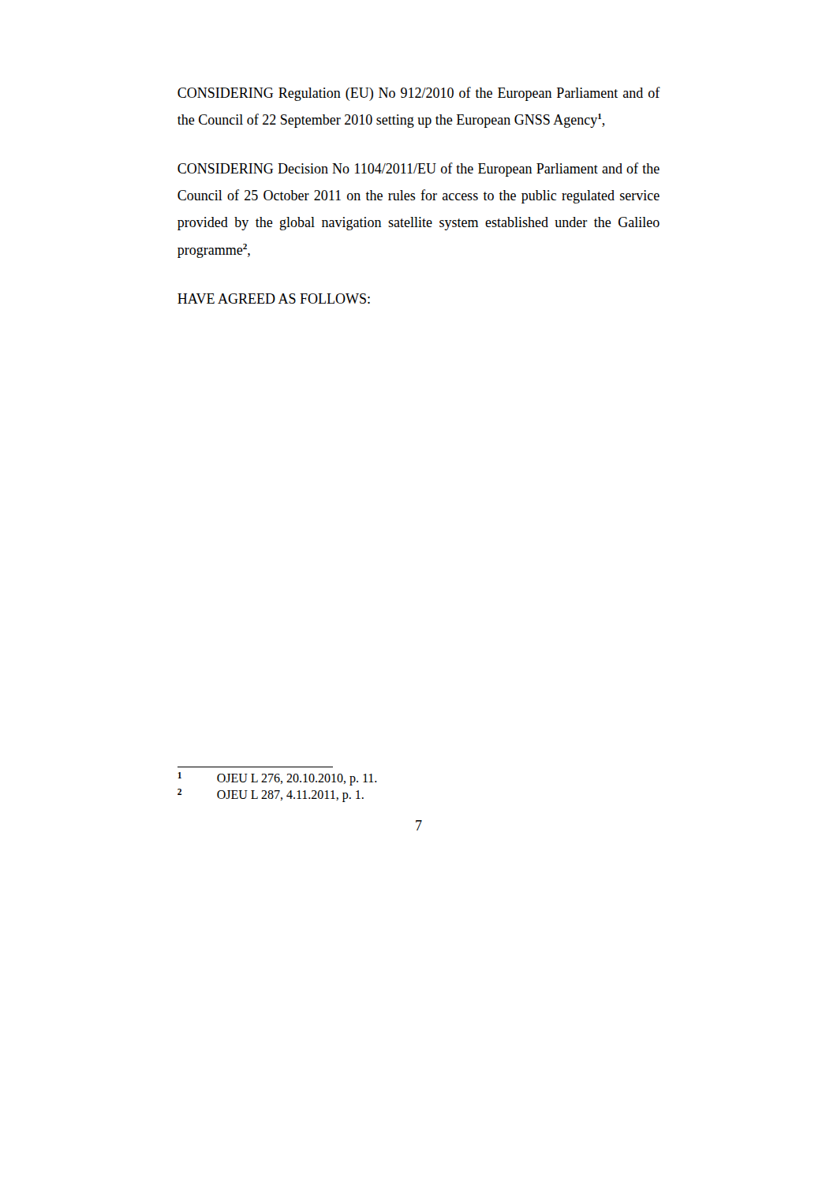CONSIDERING Regulation (EU) No 912/2010 of the European Parliament and of the Council of 22 September 2010 setting up the European GNSS Agency1,
CONSIDERING Decision No 1104/2011/EU of the European Parliament and of the Council of 25 October 2011 on the rules for access to the public regulated service provided by the global navigation satellite system established under the Galileo programme2,
HAVE AGREED AS FOLLOWS:
| 1 | OJEU L 276, 20.10.2010, p. 11. |
| 2 | OJEU L 287, 4.11.2011, p. 1. |
7